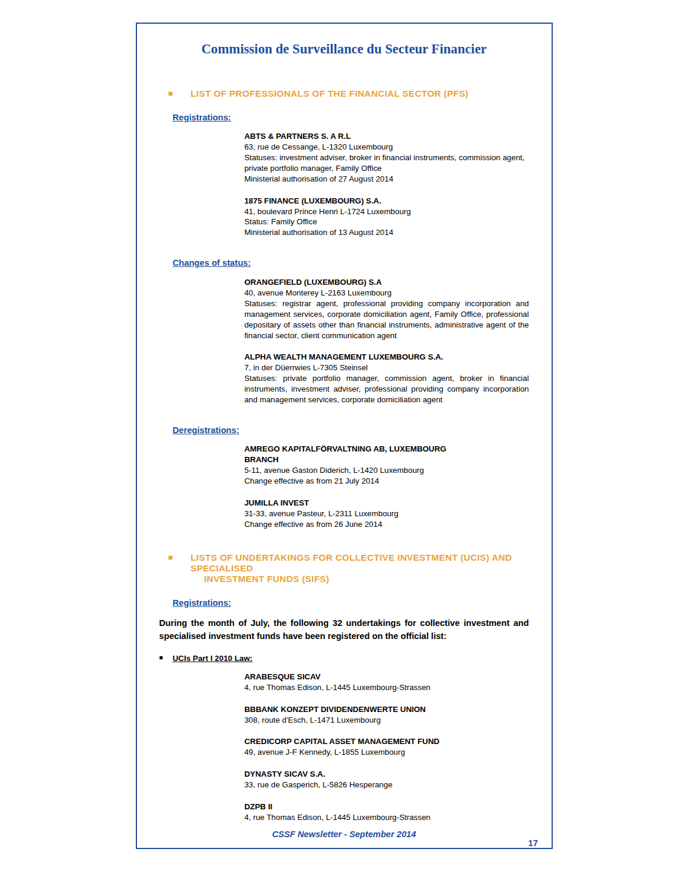Commission de Surveillance du Secteur Financier
■LIST OF PROFESSIONALS OF THE FINANCIAL SECTOR (PFS)
Registrations:
ABTS & PARTNERS S. A R.L
63, rue de Cessange, L-1320 Luxembourg
Statuses: investment adviser, broker in financial instruments, commission agent, private portfolio manager, Family Office
Ministerial authorisation of 27 August 2014
1875 FINANCE (LUXEMBOURG) S.A.
41, boulevard Prince Henri L-1724 Luxembourg
Status: Family Office
Ministerial authorisation of 13 August 2014
Changes of status:
ORANGEFIELD (LUXEMBOURG) S.A
40, avenue Monterey L-2163 Luxembourg
Statuses: registrar agent, professional providing company incorporation and management services, corporate domiciliation agent, Family Office, professional depositary of assets other than financial instruments, administrative agent of the financial sector, client communication agent
ALPHA WEALTH MANAGEMENT LUXEMBOURG S.A.
7, in der Düerrwies L-7305 Steinsel
Statuses: private portfolio manager, commission agent, broker in financial instruments, investment adviser, professional providing company incorporation and management services, corporate domiciliation agent
Deregistrations:
AMREGO KAPITALFÖRVALTNING AB, LUXEMBOURG
BRANCH
5-11, avenue Gaston Diderich, L-1420 Luxembourg
Change effective as from 21 July 2014
JUMILLA INVEST
31-33, avenue Pasteur, L-2311 Luxembourg
Change effective as from 26 June 2014
■LISTS OF UNDERTAKINGS FOR COLLECTIVE INVESTMENT (UCIS) AND SPECIALISED
INVESTMENT FUNDS (SIFS)
Registrations:
During the month of July, the following 32 undertakings for collective investment and specialised investment funds have been registered on the official list:
■UCIs Part I 2010 Law:
ARABESQUE SICAV
4, rue Thomas Edison, L-1445 Luxembourg-Strassen
BBBANK KONZEPT DIVIDENDENWERTE UNION
308, route d'Esch, L-1471 Luxembourg
CREDICORP CAPITAL ASSET MANAGEMENT FUND
49, avenue J-F Kennedy, L-1855 Luxembourg
DYNASTY SICAV S.A.
33, rue de Gasperich, L-5826 Hesperange
DZPB II
4, rue Thomas Edison, L-1445 Luxembourg-Strassen
CSSF Newsletter - September 2014 17